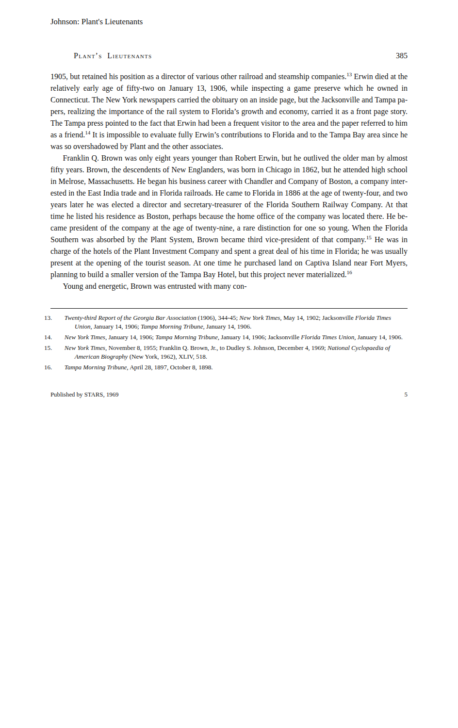Johnson: Plant's Lieutenants
Plant’s Lieutenants 385
1905, but retained his position as a director of various other railroad and steamship companies.13 Erwin died at the relatively early age of fifty-two on January 13, 1906, while inspecting a game preserve which he owned in Connecticut. The New York newspapers carried the obituary on an inside page, but the Jacksonville and Tampa papers, realizing the importance of the rail system to Florida’s growth and economy, carried it as a front page story. The Tampa press pointed to the fact that Erwin had been a frequent visitor to the area and the paper referred to him as a friend.14 It is impossible to evaluate fully Erwin’s contributions to Florida and to the Tampa Bay area since he was so overshadowed by Plant and the other associates.
Franklin Q. Brown was only eight years younger than Robert Erwin, but he outlived the older man by almost fifty years. Brown, the descendents of New Englanders, was born in Chicago in 1862, but he attended high school in Melrose, Massachusetts. He began his business career with Chandler and Company of Boston, a company interested in the East India trade and in Florida railroads. He came to Florida in 1886 at the age of twenty-four, and two years later he was elected a director and secretary-treasurer of the Florida Southern Railway Company. At that time he listed his residence as Boston, perhaps because the home office of the company was located there. He became president of the company at the age of twenty-nine, a rare distinction for one so young. When the Florida Southern was absorbed by the Plant System, Brown became third vice-president of that company.15 He was in charge of the hotels of the Plant Investment Company and spent a great deal of his time in Florida; he was usually present at the opening of the tourist season. At one time he purchased land on Captiva Island near Fort Myers, planning to build a smaller version of the Tampa Bay Hotel, but this project never materialized.16
Young and energetic, Brown was entrusted with many con-
Twenty-third Report of the Georgia Bar Association (1906), 344-45; New York Times, May 14, 1902; Jacksonville Florida Times Union, January 14, 1906; Tampa Morning Tribune, January 14, 1906.
New York Times, January 14, 1906; Tampa Morning Tribune, January 14, 1906; Jacksonville Florida Times Union, January 14, 1906.
New York Times, November 8, 1955; Franklin Q. Brown, Jr., to Dudley S. Johnson, December 4, 1969; National Cyclopaedia of American Biography (New York, 1962), XLIV, 518.
Tampa Morning Tribune, April 28, 1897, October 8, 1898.
Published by STARS, 1969 5